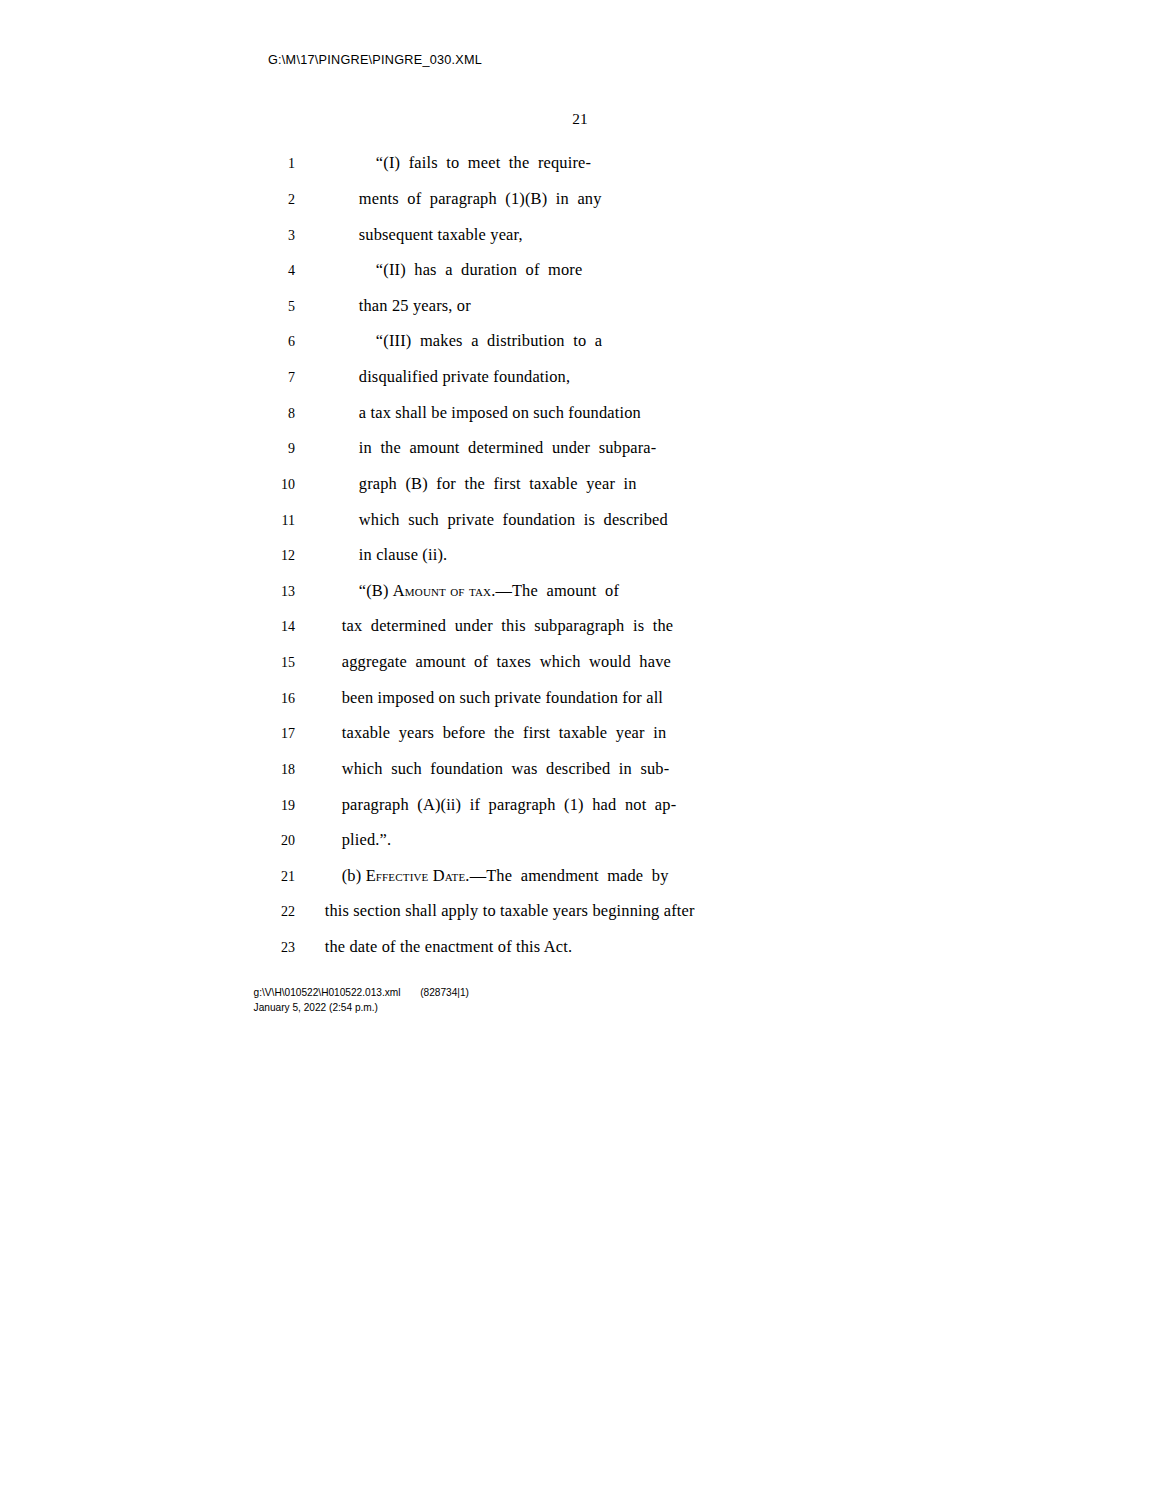G:\M\17\PINGRE\PINGRE_030.XML
21
| 1 | “(I) fails to meet the require- |
| 2 | ments of paragraph (1)(B) in any |
| 3 | subsequent taxable year, |
| 4 | “(II) has a duration of more |
| 5 | than 25 years, or |
| 6 | “(III) makes a distribution to a |
| 7 | disqualified private foundation, |
| 8 | a tax shall be imposed on such foundation |
| 9 | in the amount determined under subpara- |
| 10 | graph (B) for the first taxable year in |
| 11 | which such private foundation is described |
| 12 | in clause (ii). |
| 13 | “(B) Amount of tax. —The amount of |
| 14 | tax determined under this subparagraph is the |
| 15 | aggregate amount of taxes which would have |
| 16 | been imposed on such private foundation for all |
| 17 | taxable years before the first taxable year in |
| 18 | which such foundation was described in sub- |
| 19 | paragraph (A)(ii) if paragraph (1) had not ap- |
| 20 | plied.”. |
| 21 | (b) Effective Date. —The amendment made by |
| 22 | this section shall apply to taxable years beginning after |
| 23 | the date of the enactment of this Act. |
g:\V\H\010522\H010522.013.xml (828734|1)
January 5, 2022 (2:54 p.m.)